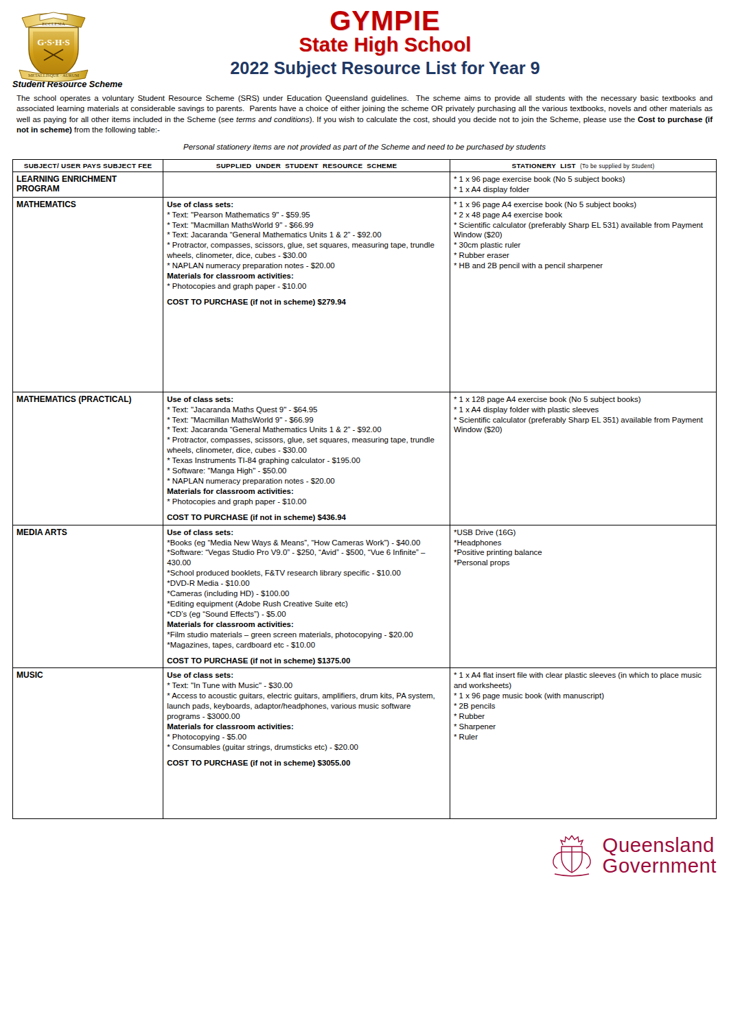ECCLESIA G·S·H·S METALLISQUE · AURUM
GYMPIE
State High School
2022 Subject Resource List for Year 9
Student Resource Scheme
The school operates a voluntary Student Resource Scheme (SRS) under Education Queensland guidelines. The scheme aims to provide all students with the necessary basic textbooks and associated learning materials at considerable savings to parents. Parents have a choice of either joining the scheme OR privately purchasing all the various textbooks, novels and other materials as well as paying for all other items included in the Scheme (see terms and conditions). If you wish to calculate the cost, should you decide not to join the Scheme, please use the Cost to purchase (if not in scheme) from the following table:-
Personal stationery items are not provided as part of the Scheme and need to be purchased by students
| SUBJECT/ USER PAYS SUBJECT FEE | SUPPLIED UNDER STUDENT RESOURCE SCHEME | STATIONERY LIST (To be supplied by Student) |
| --- | --- | --- |
| Learning Enrichment Program | | * 1 x 96 page exercise book (No 5 subject books) * 1 x A4 display folder |
| Mathematics | Use of class sets: * Text: "Pearson Mathematics 9" - $59.95 * Text: "Macmillan MathsWorld 9" - $66.99 * Text: Jacaranda “General Mathematics Units 1 & 2” - $92.00 * Protractor, compasses, scissors, glue, set squares, measuring tape, trundle wheels, clinometer, dice, cubes - $30.00 * NAPLAN numeracy preparation notes - $20.00 Materials for classroom activities: * Photocopies and graph paper - $10.00 COST TO PURCHASE (if not in scheme) $279.94 | * 1 x 96 page A4 exercise book (No 5 subject books) * 2 x 48 page A4 exercise book * Scientific calculator (preferably Sharp EL 531) available from Payment Window ($20) * 30cm plastic ruler * Rubber eraser * HB and 2B pencil with a pencil sharpener |
| Mathematics (Practical) | Use of class sets: * Text: "Jacaranda Maths Quest 9" - $64.95 * Text: "Macmillan MathsWorld 9" - $66.99 * Text: Jacaranda “General Mathematics Units 1 & 2” - $92.00 * Protractor, compasses, scissors, glue, set squares, measuring tape, trundle wheels, clinometer, dice, cubes - $30.00 * Texas Instruments TI-84 graphing calculator - $195.00 * Software: "Manga High" - $50.00 * NAPLAN numeracy preparation notes - $20.00 Materials for classroom activities: * Photocopies and graph paper - $10.00 COST TO PURCHASE (if not in scheme) $436.94 | * 1 x 128 page A4 exercise book (No 5 subject books) * 1 x A4 display folder with plastic sleeves * Scientific calculator (preferably Sharp EL 351) available from Payment Window ($20) |
| Media Arts | Use of class sets: *Books (eg “Media New Ways & Means”, “How Cameras Work”) - $40.00 *Software: “Vegas Studio Pro V9.0” - $250, “Avid” - $500, “Vue 6 Infinite” – 430.00 *School produced booklets, F&TV research library specific - $10.00 *DVD-R Media - $10.00 *Cameras (including HD) - $100.00 *Editing equipment (Adobe Rush Creative Suite etc) *CD’s (eg “Sound Effects”) - $5.00 Materials for classroom activities: *Film studio materials – green screen materials, photocopying - $20.00 *Magazines, tapes, cardboard etc - $10.00 COST TO PURCHASE (if not in scheme) $1375.00 | *USB Drive (16G) *Headphones *Positive printing balance *Personal props |
| Music | Use of class sets: * Text: "In Tune with Music" - $30.00 * Access to acoustic guitars, electric guitars, amplifiers, drum kits, PA system, launch pads, keyboards, adaptor/headphones, various music software programs - $3000.00 Materials for classroom activities: * Photocopying - $5.00 * Consumables (guitar strings, drumsticks etc) - $20.00 COST TO PURCHASE (if not in scheme) $3055.00 | * 1 x A4 flat insert file with clear plastic sleeves (in which to place music and worksheets) * 1 x 96 page music book (with manuscript) * 2B pencils * Rubber * Sharpener * Ruler |
Queensland
Government